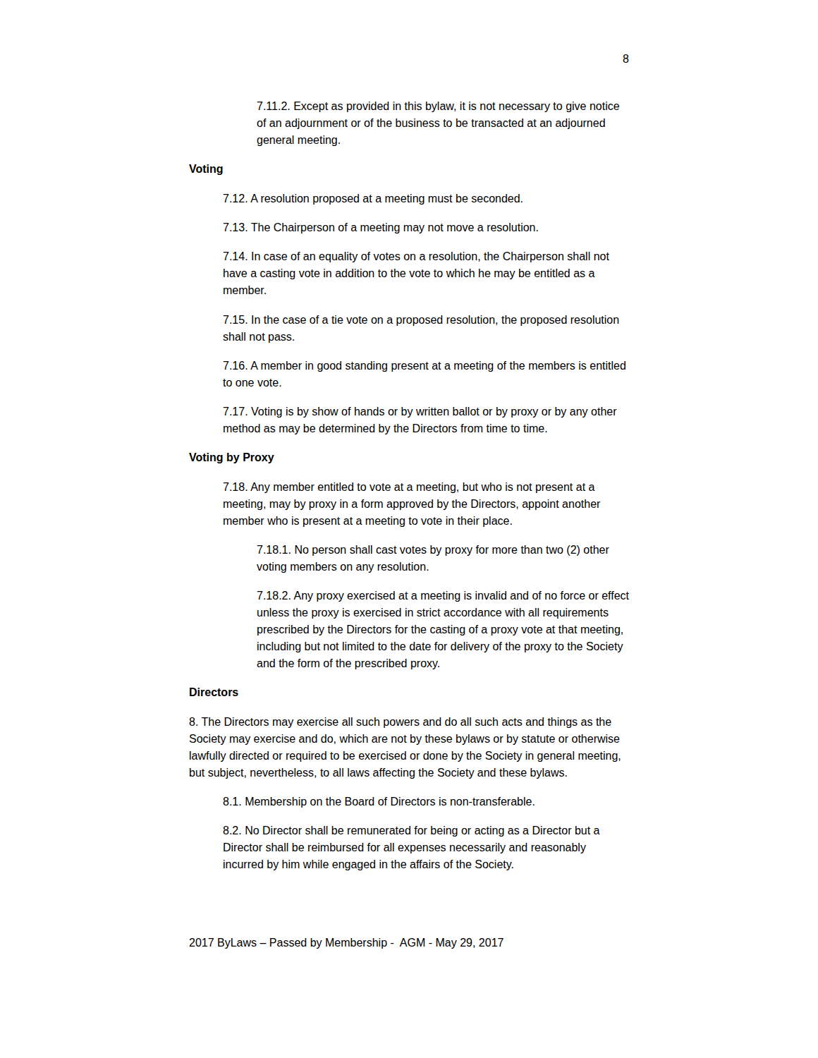8
7.11.2. Except as provided in this bylaw, it is not necessary to give notice of an adjournment or of the business to be transacted at an adjourned general meeting.
Voting
7.12. A resolution proposed at a meeting must be seconded.
7.13. The Chairperson of a meeting may not move a resolution.
7.14. In case of an equality of votes on a resolution, the Chairperson shall not have a casting vote in addition to the vote to which he may be entitled as a member.
7.15. In the case of a tie vote on a proposed resolution, the proposed resolution shall not pass.
7.16. A member in good standing present at a meeting of the members is entitled to one vote.
7.17. Voting is by show of hands or by written ballot or by proxy or by any other method as may be determined by the Directors from time to time.
Voting by Proxy
7.18. Any member entitled to vote at a meeting, but who is not present at a meeting, may by proxy in a form approved by the Directors, appoint another member who is present at a meeting to vote in their place.
7.18.1. No person shall cast votes by proxy for more than two (2) other voting members on any resolution.
7.18.2. Any proxy exercised at a meeting is invalid and of no force or effect unless the proxy is exercised in strict accordance with all requirements prescribed by the Directors for the casting of a proxy vote at that meeting, including but not limited to the date for delivery of the proxy to the Society and the form of the prescribed proxy.
Directors
8. The Directors may exercise all such powers and do all such acts and things as the Society may exercise and do, which are not by these bylaws or by statute or otherwise lawfully directed or required to be exercised or done by the Society in general meeting, but subject, nevertheless, to all laws affecting the Society and these bylaws.
8.1. Membership on the Board of Directors is non-transferable.
8.2. No Director shall be remunerated for being or acting as a Director but a Director shall be reimbursed for all expenses necessarily and reasonably incurred by him while engaged in the affairs of the Society.
2017 ByLaws – Passed by Membership - AGM - May 29, 2017